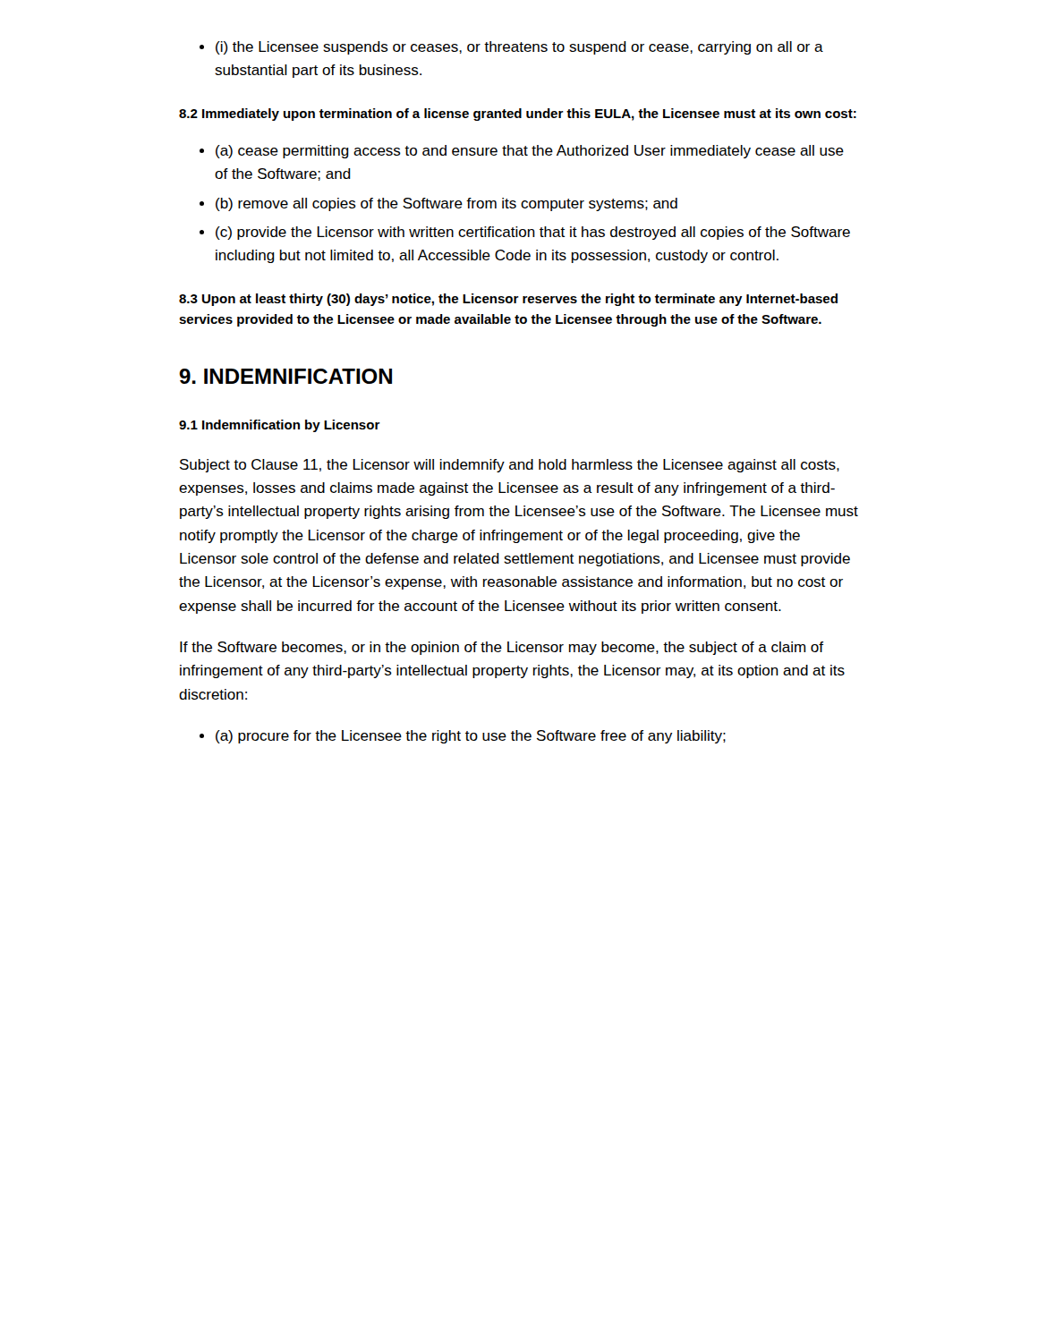(i) the Licensee suspends or ceases, or threatens to suspend or cease, carrying on all or a substantial part of its business.
8.2 Immediately upon termination of a license granted under this EULA, the Licensee must at its own cost:
(a) cease permitting access to and ensure that the Authorized User immediately cease all use of the Software; and
(b) remove all copies of the Software from its computer systems; and
(c) provide the Licensor with written certification that it has destroyed all copies of the Software including but not limited to, all Accessible Code in its possession, custody or control.
8.3 Upon at least thirty (30) days’ notice, the Licensor reserves the right to terminate any Internet-based services provided to the Licensee or made available to the Licensee through the use of the Software.
9. INDEMNIFICATION
9.1 Indemnification by Licensor
Subject to Clause 11, the Licensor will indemnify and hold harmless the Licensee against all costs, expenses, losses and claims made against the Licensee as a result of any infringement of a third-party’s intellectual property rights arising from the Licensee’s use of the Software. The Licensee must notify promptly the Licensor of the charge of infringement or of the legal proceeding, give the Licensor sole control of the defense and related settlement negotiations, and Licensee must provide the Licensor, at the Licensor’s expense, with reasonable assistance and information, but no cost or expense shall be incurred for the account of the Licensee without its prior written consent.
If the Software becomes, or in the opinion of the Licensor may become, the subject of a claim of infringement of any third-party’s intellectual property rights, the Licensor may, at its option and at its discretion:
(a) procure for the Licensee the right to use the Software free of any liability;